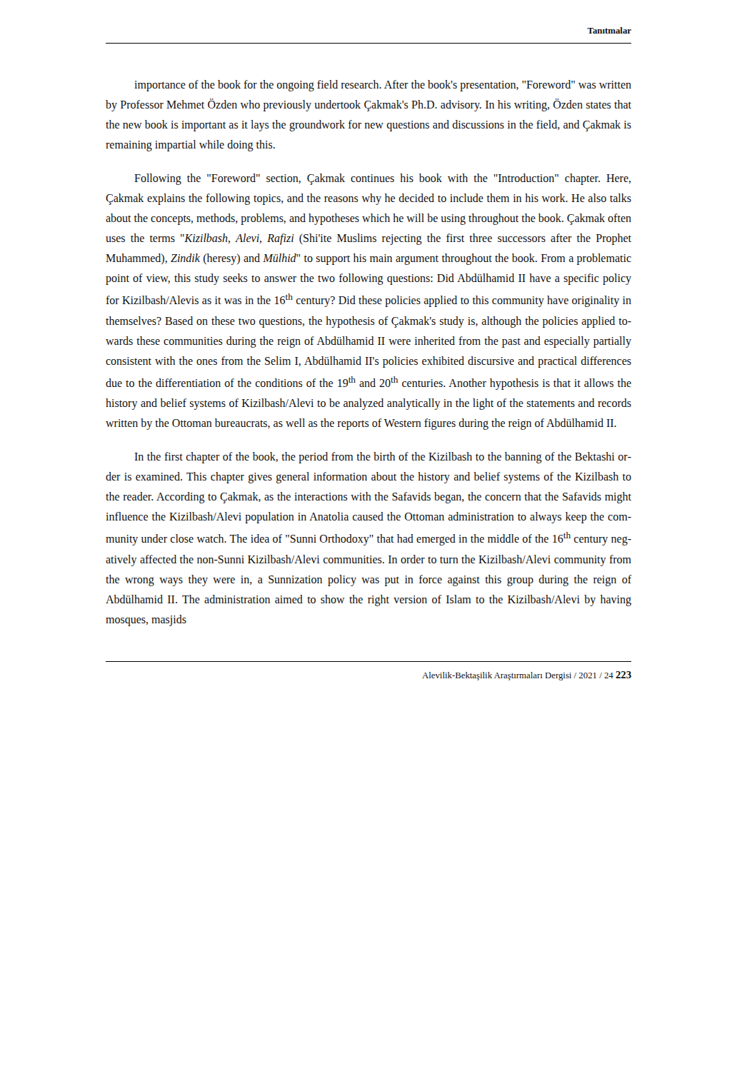Tanıtmalar
importance of the book for the ongoing field research. After the book's presentation, "Foreword" was written by Professor Mehmet Özden who previously undertook Çakmak's Ph.D. advisory. In his writing, Özden states that the new book is important as it lays the groundwork for new questions and discussions in the field, and Çakmak is remaining impartial while doing this.
Following the "Foreword" section, Çakmak continues his book with the "Introduction" chapter. Here, Çakmak explains the following topics, and the reasons why he decided to include them in his work. He also talks about the concepts, methods, problems, and hypotheses which he will be using throughout the book. Çakmak often uses the terms "Kizilbash, Alevi, Rafizi (Shi'ite Muslims rejecting the first three successors after the Prophet Muhammed), Zindik (heresy) and Mülhid" to support his main argument throughout the book. From a problematic point of view, this study seeks to answer the two following questions: Did Abdülhamid II have a specific policy for Kizilbash/Alevis as it was in the 16th century? Did these policies applied to this community have originality in themselves? Based on these two questions, the hypothesis of Çakmak's study is, although the policies applied towards these communities during the reign of Abdülhamid II were inherited from the past and especially partially consistent with the ones from the Selim I, Abdülhamid II's policies exhibited discursive and practical differences due to the differentiation of the conditions of the 19th and 20th centuries. Another hypothesis is that it allows the history and belief systems of Kizilbash/Alevi to be analyzed analytically in the light of the statements and records written by the Ottoman bureaucrats, as well as the reports of Western figures during the reign of Abdülhamid II.
In the first chapter of the book, the period from the birth of the Kizilbash to the banning of the Bektashi order is examined. This chapter gives general information about the history and belief systems of the Kizilbash to the reader. According to Çakmak, as the interactions with the Safavids began, the concern that the Safavids might influence the Kizilbash/Alevi population in Anatolia caused the Ottoman administration to always keep the community under close watch. The idea of "Sunni Orthodoxy" that had emerged in the middle of the 16th century negatively affected the non-Sunni Kizilbash/Alevi communities. In order to turn the Kizilbash/Alevi community from the wrong ways they were in, a Sunnization policy was put in force against this group during the reign of Abdülhamid II. The administration aimed to show the right version of Islam to the Kizilbash/Alevi by having mosques, masjids
Alevilik-Bektaşilik Araştırmaları Dergisi / 2021 / 24 223